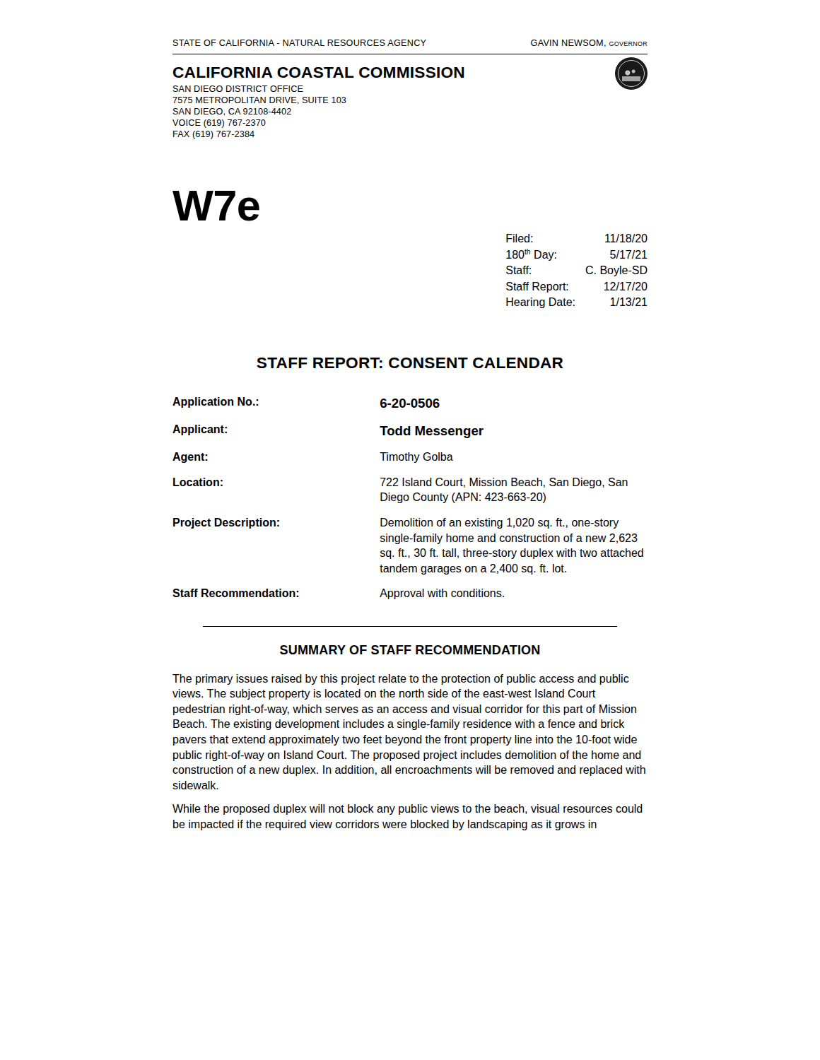State of California - Natural Resources Agency
Gavin Newsom, Governor
CALIFORNIA COASTAL COMMISSION
San Diego District Office
7575 Metropolitan Drive, Suite 103
San Diego, CA 92108-4402
Voice (619) 767-2370
Fax (619) 767-2384
W7e
| Filed: | 11/18/20 |
| 180 th Day: | 5/17/21 |
| Staff: | C. Boyle-SD |
| Staff Report: | 12/17/20 |
| Hearing Date: | 1/13/21 |
STAFF REPORT: CONSENT CALENDAR
| Application No.: | 6-20-0506 |
| Applicant: | Todd Messenger |
| Agent: | Timothy Golba |
| Location: | 722 Island Court, Mission Beach, San Diego, San Diego County (APN: 423-663-20) |
| Project Description: | Demolition of an existing 1,020 sq. ft., one-story single-family home and construction of a new 2,623 sq. ft., 30 ft. tall, three-story duplex with two attached tandem garages on a 2,400 sq. ft. lot. |
| Staff Recommendation: | Approval with conditions. |
SUMMARY OF STAFF RECOMMENDATION
The primary issues raised by this project relate to the protection of public access and public views. The subject property is located on the north side of the east-west Island Court pedestrian right-of-way, which serves as an access and visual corridor for this part of Mission Beach. The existing development includes a single-family residence with a fence and brick pavers that extend approximately two feet beyond the front property line into the 10-foot wide public right-of-way on Island Court. The proposed project includes demolition of the home and construction of a new duplex. In addition, all encroachments will be removed and replaced with sidewalk.
While the proposed duplex will not block any public views to the beach, visual resources could be impacted if the required view corridors were blocked by landscaping as it grows in